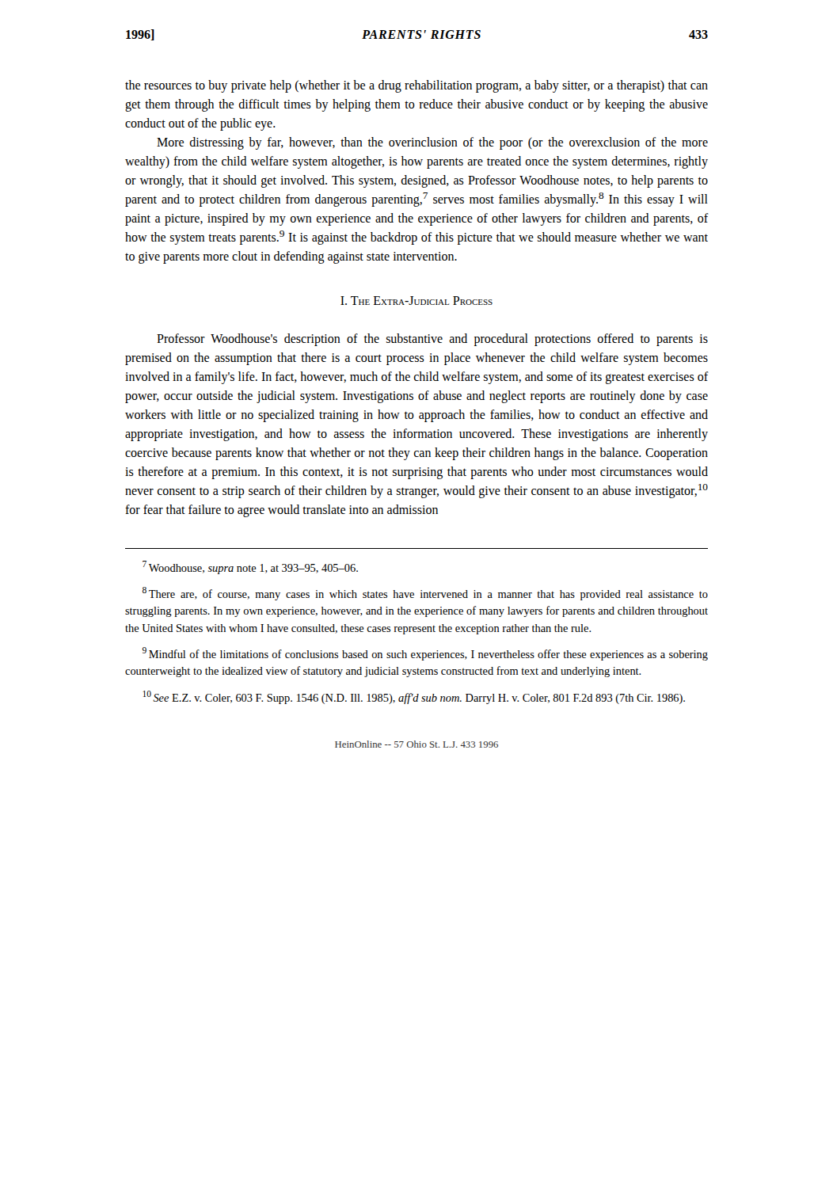1996] PARENTS' RIGHTS 433
the resources to buy private help (whether it be a drug rehabilitation program, a baby sitter, or a therapist) that can get them through the difficult times by helping them to reduce their abusive conduct or by keeping the abusive conduct out of the public eye.
More distressing by far, however, than the overinclusion of the poor (or the overexclusion of the more wealthy) from the child welfare system altogether, is how parents are treated once the system determines, rightly or wrongly, that it should get involved. This system, designed, as Professor Woodhouse notes, to help parents to parent and to protect children from dangerous parenting,7 serves most families abysmally.8 In this essay I will paint a picture, inspired by my own experience and the experience of other lawyers for children and parents, of how the system treats parents.9 It is against the backdrop of this picture that we should measure whether we want to give parents more clout in defending against state intervention.
I. The Extra-Judicial Process
Professor Woodhouse's description of the substantive and procedural protections offered to parents is premised on the assumption that there is a court process in place whenever the child welfare system becomes involved in a family's life. In fact, however, much of the child welfare system, and some of its greatest exercises of power, occur outside the judicial system. Investigations of abuse and neglect reports are routinely done by case workers with little or no specialized training in how to approach the families, how to conduct an effective and appropriate investigation, and how to assess the information uncovered. These investigations are inherently coercive because parents know that whether or not they can keep their children hangs in the balance. Cooperation is therefore at a premium. In this context, it is not surprising that parents who under most circumstances would never consent to a strip search of their children by a stranger, would give their consent to an abuse investigator,10 for fear that failure to agree would translate into an admission
7 Woodhouse, supra note 1, at 393–95, 405–06.
8 There are, of course, many cases in which states have intervened in a manner that has provided real assistance to struggling parents. In my own experience, however, and in the experience of many lawyers for parents and children throughout the United States with whom I have consulted, these cases represent the exception rather than the rule.
9 Mindful of the limitations of conclusions based on such experiences, I nevertheless offer these experiences as a sobering counterweight to the idealized view of statutory and judicial systems constructed from text and underlying intent.
10 See E.Z. v. Coler, 603 F. Supp. 1546 (N.D. Ill. 1985), aff'd sub nom. Darryl H. v. Coler, 801 F.2d 893 (7th Cir. 1986).
HeinOnline -- 57 Ohio St. L.J. 433 1996